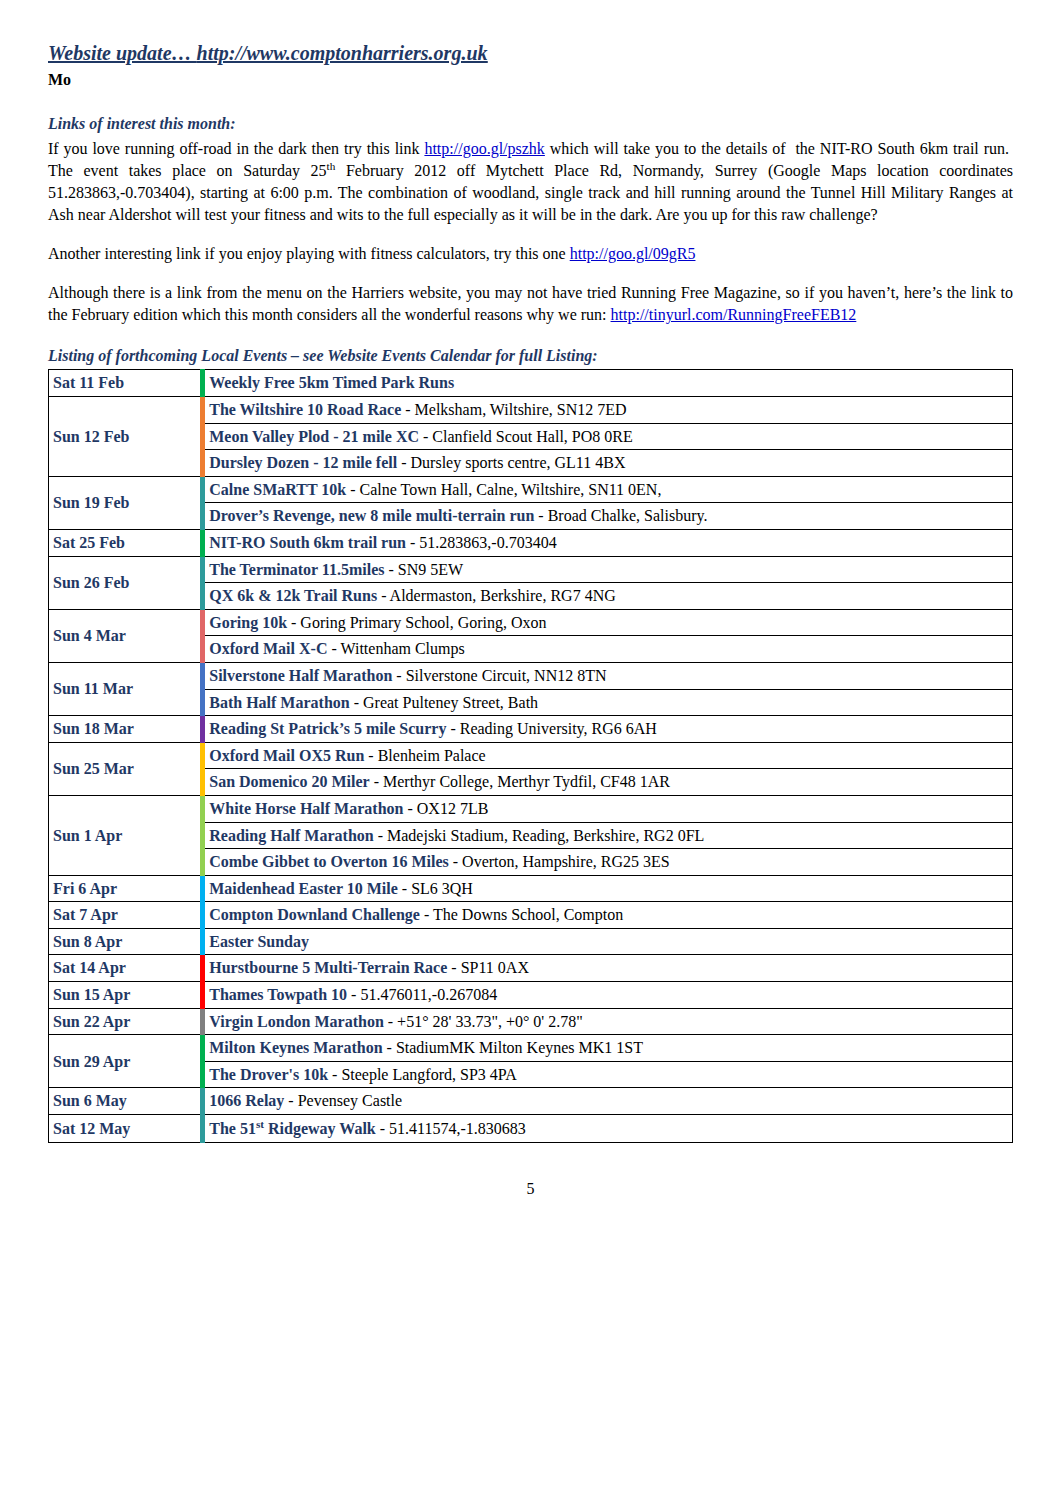Website update… http://www.comptonharriers.org.uk
Mo
Links of interest this month:
If you love running off-road in the dark then try this link http://goo.gl/pszhk which will take you to the details of the NIT-RO South 6km trail run. The event takes place on Saturday 25th February 2012 off Mytchett Place Rd, Normandy, Surrey (Google Maps location coordinates 51.283863,-0.703404), starting at 6:00 p.m. The combination of woodland, single track and hill running around the Tunnel Hill Military Ranges at Ash near Aldershot will test your fitness and wits to the full especially as it will be in the dark. Are you up for this raw challenge?
Another interesting link if you enjoy playing with fitness calculators, try this one http://goo.gl/09gR5
Although there is a link from the menu on the Harriers website, you may not have tried Running Free Magazine, so if you haven’t, here’s the link to the February edition which this month considers all the wonderful reasons why we run: http://tinyurl.com/RunningFreeFEB12
Listing of forthcoming Local Events – see Website Events Calendar for full Listing:
| Sat 11 Feb | Weekly Free 5km Timed Park Runs |
| Sun 12 Feb | The Wiltshire 10 Road Race - Melksham, Wiltshire, SN12 7ED |
| Meon Valley Plod - 21 mile XC - Clanfield Scout Hall, PO8 0RE |
| Dursley Dozen - 12 mile fell - Dursley sports centre, GL11 4BX |
| Sun 19 Feb | Calne SMaRTT 10k - Calne Town Hall, Calne, Wiltshire, SN11 0EN, |
| Drover’s Revenge, new 8 mile multi-terrain run - Broad Chalke, Salisbury. |
| Sat 25 Feb | NIT-RO South 6km trail run - 51.283863,-0.703404 |
| Sun 26 Feb | The Terminator 11.5miles - SN9 5EW |
| QX 6k & 12k Trail Runs - Aldermaston, Berkshire, RG7 4NG |
| Sun 4 Mar | Goring 10k - Goring Primary School, Goring, Oxon |
| Oxford Mail X-C - Wittenham Clumps |
| Sun 11 Mar | Silverstone Half Marathon - Silverstone Circuit, NN12 8TN |
| Bath Half Marathon - Great Pulteney Street, Bath |
| Sun 18 Mar | Reading St Patrick’s 5 mile Scurry - Reading University, RG6 6AH |
| Sun 25 Mar | Oxford Mail OX5 Run - Blenheim Palace |
| San Domenico 20 Miler - Merthyr College, Merthyr Tydfil, CF48 1AR |
| Sun 1 Apr | White Horse Half Marathon - OX12 7LB |
| Reading Half Marathon - Madejski Stadium, Reading, Berkshire, RG2 0FL |
| Combe Gibbet to Overton 16 Miles - Overton, Hampshire, RG25 3ES |
| Fri 6 Apr | Maidenhead Easter 10 Mile - SL6 3QH |
| Sat 7 Apr | Compton Downland Challenge - The Downs School, Compton |
| Sun 8 Apr | Easter Sunday |
| Sat 14 Apr | Hurstbourne 5 Multi-Terrain Race - SP11 0AX |
| Sun 15 Apr | Thames Towpath 10 - 51.476011,-0.267084 |
| Sun 22 Apr | Virgin London Marathon - +51° 28' 33.73", +0° 0' 2.78" |
| Sun 29 Apr | Milton Keynes Marathon - StadiumMK Milton Keynes MK1 1ST |
| The Drover's 10k - Steeple Langford, SP3 4PA |
| Sun 6 May | 1066 Relay - Pevensey Castle |
| Sat 12 May | The 51 st Ridgeway Walk - 51.411574,-1.830683 |
5